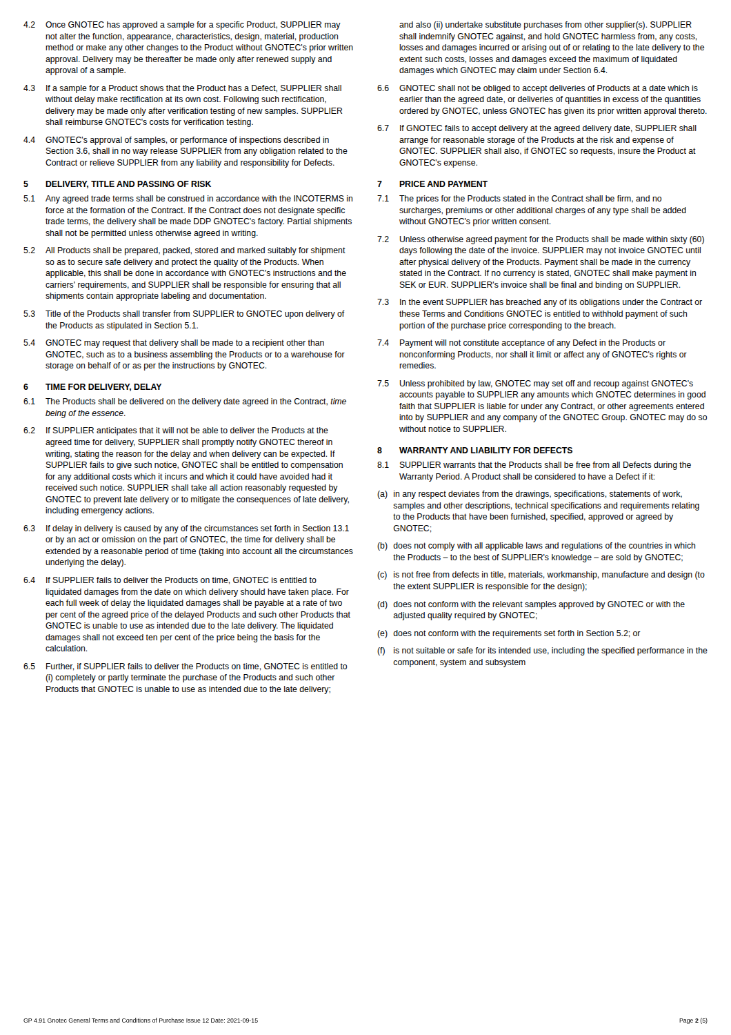4.2
Once GNOTEC has approved a sample for a specific Product, SUPPLIER may not alter the function, appearance, characteristics, design, material, production method or make any other changes to the Product without GNOTEC's prior written approval. Delivery may be thereafter be made only after renewed supply and approval of a sample.
4.3
If a sample for a Product shows that the Product has a Defect, SUPPLIER shall without delay make rectification at its own cost. Following such rectification, delivery may be made only after verification testing of new samples. SUPPLIER shall reimburse GNOTEC's costs for verification testing.
4.4
GNOTEC's approval of samples, or performance of inspections described in Section 3.6, shall in no way release SUPPLIER from any obligation related to the Contract or relieve SUPPLIER from any liability and responsibility for Defects.
5
DELIVERY, TITLE AND PASSING OF RISK
5.1
Any agreed trade terms shall be construed in accordance with the INCOTERMS in force at the formation of the Contract. If the Contract does not designate specific trade terms, the delivery shall be made DDP GNOTEC's factory. Partial shipments shall not be permitted unless otherwise agreed in writing.
5.2
All Products shall be prepared, packed, stored and marked suitably for shipment so as to secure safe delivery and protect the quality of the Products. When applicable, this shall be done in accordance with GNOTEC's instructions and the carriers' requirements, and SUPPLIER shall be responsible for ensuring that all shipments contain appropriate labeling and documentation.
5.3
Title of the Products shall transfer from SUPPLIER to GNOTEC upon delivery of the Products as stipulated in Section 5.1.
5.4
GNOTEC may request that delivery shall be made to a recipient other than GNOTEC, such as to a business assembling the Products or to a warehouse for storage on behalf of or as per the instructions by GNOTEC.
6
TIME FOR DELIVERY, DELAY
6.1
The Products shall be delivered on the delivery date agreed in the Contract, time being of the essence.
6.2
If SUPPLIER anticipates that it will not be able to deliver the Products at the agreed time for delivery, SUPPLIER shall promptly notify GNOTEC thereof in writing, stating the reason for the delay and when delivery can be expected. If SUPPLIER fails to give such notice, GNOTEC shall be entitled to compensation for any additional costs which it incurs and which it could have avoided had it received such notice. SUPPLIER shall take all action reasonably requested by GNOTEC to prevent late delivery or to mitigate the consequences of late delivery, including emergency actions.
6.3
If delay in delivery is caused by any of the circumstances set forth in Section 13.1 or by an act or omission on the part of GNOTEC, the time for delivery shall be extended by a reasonable period of time (taking into account all the circumstances underlying the delay).
6.4
If SUPPLIER fails to deliver the Products on time, GNOTEC is entitled to liquidated damages from the date on which delivery should have taken place. For each full week of delay the liquidated damages shall be payable at a rate of two per cent of the agreed price of the delayed Products and such other Products that GNOTEC is unable to use as intended due to the late delivery. The liquidated damages shall not exceed ten per cent of the price being the basis for the calculation.
6.5
Further, if SUPPLIER fails to deliver the Products on time, GNOTEC is entitled to (i) completely or partly terminate the purchase of the Products and such other Products that GNOTEC is unable to use as intended due to the late delivery;
and also (ii) undertake substitute purchases from other supplier(s). SUPPLIER shall indemnify GNOTEC against, and hold GNOTEC harmless from, any costs, losses and damages incurred or arising out of or relating to the late delivery to the extent such costs, losses and damages exceed the maximum of liquidated damages which GNOTEC may claim under Section 6.4.
6.6
GNOTEC shall not be obliged to accept deliveries of Products at a date which is earlier than the agreed date, or deliveries of quantities in excess of the quantities ordered by GNOTEC, unless GNOTEC has given its prior written approval thereto.
6.7
If GNOTEC fails to accept delivery at the agreed delivery date, SUPPLIER shall arrange for reasonable storage of the Products at the risk and expense of GNOTEC. SUPPLIER shall also, if GNOTEC so requests, insure the Product at GNOTEC's expense.
7
PRICE AND PAYMENT
7.1
The prices for the Products stated in the Contract shall be firm, and no surcharges, premiums or other additional charges of any type shall be added without GNOTEC's prior written consent.
7.2
Unless otherwise agreed payment for the Products shall be made within sixty (60) days following the date of the invoice. SUPPLIER may not invoice GNOTEC until after physical delivery of the Products. Payment shall be made in the currency stated in the Contract. If no currency is stated, GNOTEC shall make payment in SEK or EUR. SUPPLIER's invoice shall be final and binding on SUPPLIER.
7.3
In the event SUPPLIER has breached any of its obligations under the Contract or these Terms and Conditions GNOTEC is entitled to withhold payment of such portion of the purchase price corresponding to the breach.
7.4
Payment will not constitute acceptance of any Defect in the Products or nonconforming Products, nor shall it limit or affect any of GNOTEC's rights or remedies.
7.5
Unless prohibited by law, GNOTEC may set off and recoup against GNOTEC's accounts payable to SUPPLIER any amounts which GNOTEC determines in good faith that SUPPLIER is liable for under any Contract, or other agreements entered into by SUPPLIER and any company of the GNOTEC Group. GNOTEC may do so without notice to SUPPLIER.
8
WARRANTY AND LIABILITY FOR DEFECTS
8.1
SUPPLIER warrants that the Products shall be free from all Defects during the Warranty Period. A Product shall be considered to have a Defect if it:
(a)
in any respect deviates from the drawings, specifications, statements of work, samples and other descriptions, technical specifications and requirements relating to the Products that have been furnished, specified, approved or agreed by GNOTEC;
(b)
does not comply with all applicable laws and regulations of the countries in which the Products – to the best of SUPPLIER's knowledge – are sold by GNOTEC;
(c)
is not free from defects in title, materials, workmanship, manufacture and design (to the extent SUPPLIER is responsible for the design);
(d)
does not conform with the relevant samples approved by GNOTEC or with the adjusted quality required by GNOTEC;
(e)
does not conform with the requirements set forth in Section 5.2; or
(f)
is not suitable or safe for its intended use, including the specified performance in the component, system and subsystem
GP 4.91 Gnotec General Terms and Conditions of Purchase Issue 12 Date: 2021-09-15
Page 2 (5)